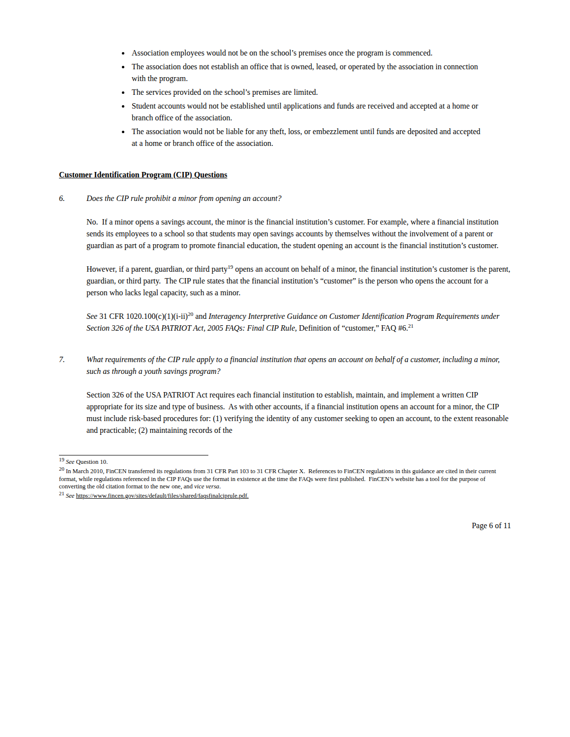Association employees would not be on the school’s premises once the program is commenced.
The association does not establish an office that is owned, leased, or operated by the association in connection with the program.
The services provided on the school’s premises are limited.
Student accounts would not be established until applications and funds are received and accepted at a home or branch office of the association.
The association would not be liable for any theft, loss, or embezzlement until funds are deposited and accepted at a home or branch office of the association.
Customer Identification Program (CIP) Questions
6. Does the CIP rule prohibit a minor from opening an account?
No. If a minor opens a savings account, the minor is the financial institution’s customer. For example, where a financial institution sends its employees to a school so that students may open savings accounts by themselves without the involvement of a parent or guardian as part of a program to promote financial education, the student opening an account is the financial institution’s customer.
However, if a parent, guardian, or third party19 opens an account on behalf of a minor, the financial institution’s customer is the parent, guardian, or third party. The CIP rule states that the financial institution’s “customer” is the person who opens the account for a person who lacks legal capacity, such as a minor.
See 31 CFR 1020.100(c)(1)(i-ii)20 and Interagency Interpretive Guidance on Customer Identification Program Requirements under Section 326 of the USA PATRIOT Act, 2005 FAQs: Final CIP Rule, Definition of “customer,” FAQ #6.21
7. What requirements of the CIP rule apply to a financial institution that opens an account on behalf of a customer, including a minor, such as through a youth savings program?
Section 326 of the USA PATRIOT Act requires each financial institution to establish, maintain, and implement a written CIP appropriate for its size and type of business. As with other accounts, if a financial institution opens an account for a minor, the CIP must include risk-based procedures for: (1) verifying the identity of any customer seeking to open an account, to the extent reasonable and practicable; (2) maintaining records of the
19 See Question 10.
20 In March 2010, FinCEN transferred its regulations from 31 CFR Part 103 to 31 CFR Chapter X. References to FinCEN regulations in this guidance are cited in their current format, while regulations referenced in the CIP FAQs use the format in existence at the time the FAQs were first published. FinCEN’s website has a tool for the purpose of converting the old citation format to the new one, and vice versa.
21 See https://www.fincen.gov/sites/default/files/shared/faqsfinalciprule.pdf.
Page 6 of 11